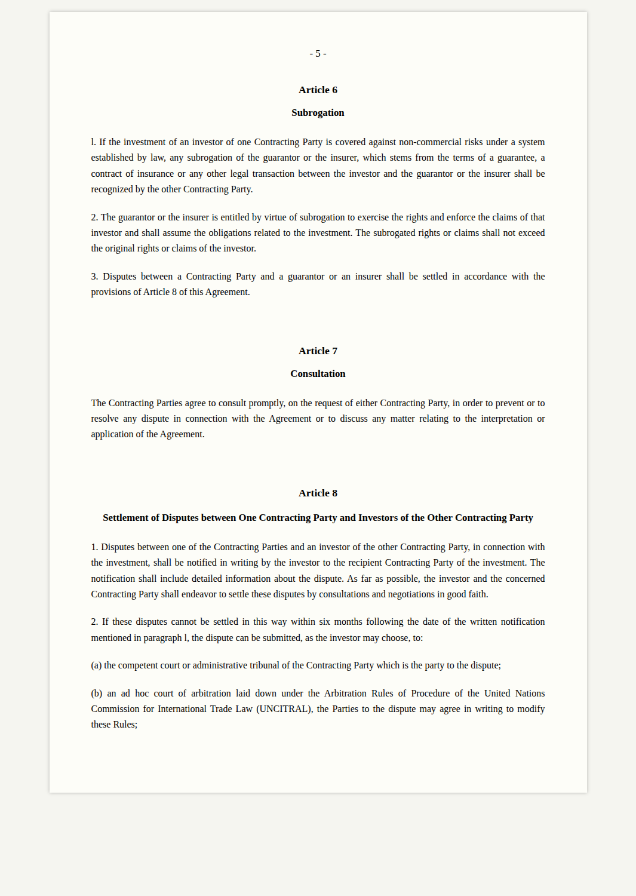- 5 -
Article 6
Subrogation
l. If the investment of an investor of one Contracting Party is covered against non-commercial risks under a system established by law, any subrogation of the guarantor or the insurer, which stems from the terms of a guarantee, a contract of insurance or any other legal transaction between the investor and the guarantor or the insurer shall be recognized by the other Contracting Party.
2. The guarantor or the insurer is entitled by virtue of subrogation to exercise the rights and enforce the claims of that investor and shall assume the obligations related to the investment. The subrogated rights or claims shall not exceed the original rights or claims of the investor.
3. Disputes between a Contracting Party and a guarantor or an insurer shall be settled in accordance with the provisions of Article 8 of this Agreement.
Article 7
Consultation
The Contracting Parties agree to consult promptly, on the request of either Contracting Party, in order to prevent or to resolve any dispute in connection with the Agreement or to discuss any matter relating to the interpretation or application of the Agreement.
Article 8
Settlement of Disputes between One Contracting Party and Investors of the Other Contracting Party
1. Disputes between one of the Contracting Parties and an investor of the other Contracting Party, in connection with the investment, shall be notified in writing by the investor to the recipient Contracting Party of the investment. The notification shall include detailed information about the dispute. As far as possible, the investor and the concerned Contracting Party shall endeavor to settle these disputes by consultations and negotiations in good faith.
2. If these disputes cannot be settled in this way within six months following the date of the written notification mentioned in paragraph l, the dispute can be submitted, as the investor may choose, to:
(a) the competent court or administrative tribunal of the Contracting Party which is the party to the dispute;
(b) an ad hoc court of arbitration laid down under the Arbitration Rules of Procedure of the United Nations Commission for International Trade Law (UNCITRAL), the Parties to the dispute may agree in writing to modify these Rules;